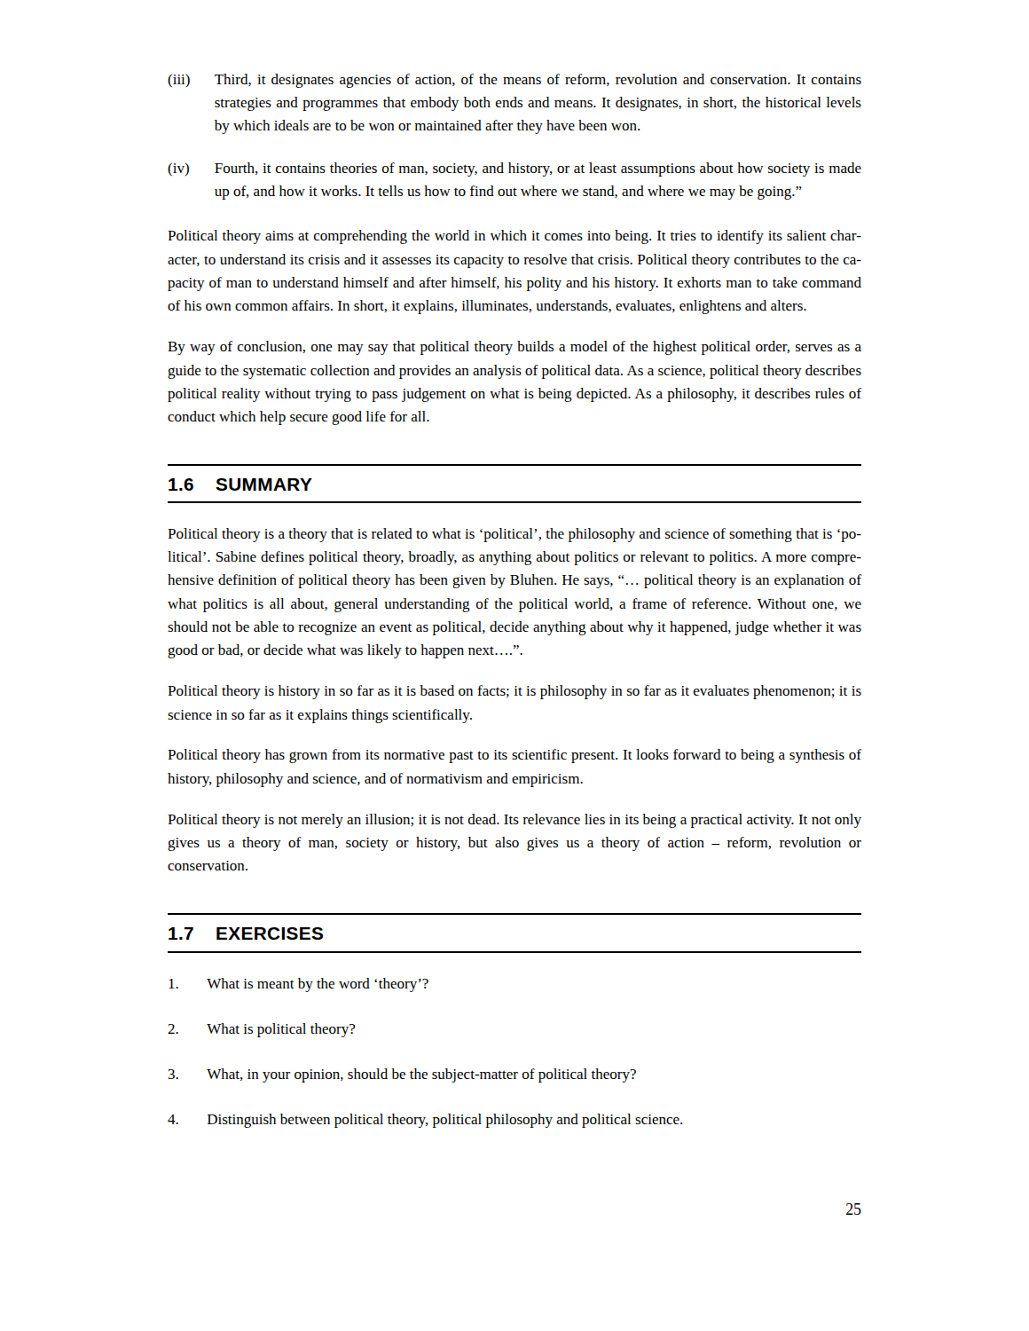(iii) Third, it designates agencies of action, of the means of reform, revolution and conservation. It contains strategies and programmes that embody both ends and means. It designates, in short, the historical levels by which ideals are to be won or maintained after they have been won.
(iv) Fourth, it contains theories of man, society, and history, or at least assumptions about how society is made up of, and how it works. It tells us how to find out where we stand, and where we may be going.”
Political theory aims at comprehending the world in which it comes into being. It tries to identify its salient character, to understand its crisis and it assesses its capacity to resolve that crisis. Political theory contributes to the capacity of man to understand himself and after himself, his polity and his history. It exhorts man to take command of his own common affairs. In short, it explains, illuminates, understands, evaluates, enlightens and alters.
By way of conclusion, one may say that political theory builds a model of the highest political order, serves as a guide to the systematic collection and provides an analysis of political data. As a science, political theory describes political reality without trying to pass judgement on what is being depicted. As a philosophy, it describes rules of conduct which help secure good life for all.
1.6 SUMMARY
Political theory is a theory that is related to what is ‘political’, the philosophy and science of something that is ‘political’. Sabine defines political theory, broadly, as anything about politics or relevant to politics. A more comprehensive definition of political theory has been given by Bluhen. He says, “… political theory is an explanation of what politics is all about, general understanding of the political world, a frame of reference. Without one, we should not be able to recognize an event as political, decide anything about why it happened, judge whether it was good or bad, or decide what was likely to happen next….”.
Political theory is history in so far as it is based on facts; it is philosophy in so far as it evaluates phenomenon; it is science in so far as it explains things scientifically.
Political theory has grown from its normative past to its scientific present. It looks forward to being a synthesis of history, philosophy and science, and of normativism and empiricism.
Political theory is not merely an illusion; it is not dead. Its relevance lies in its being a practical activity. It not only gives us a theory of man, society or history, but also gives us a theory of action – reform, revolution or conservation.
1.7 EXERCISES
What is meant by the word ‘theory’?
What is political theory?
What, in your opinion, should be the subject-matter of political theory?
Distinguish between political theory, political philosophy and political science.
25